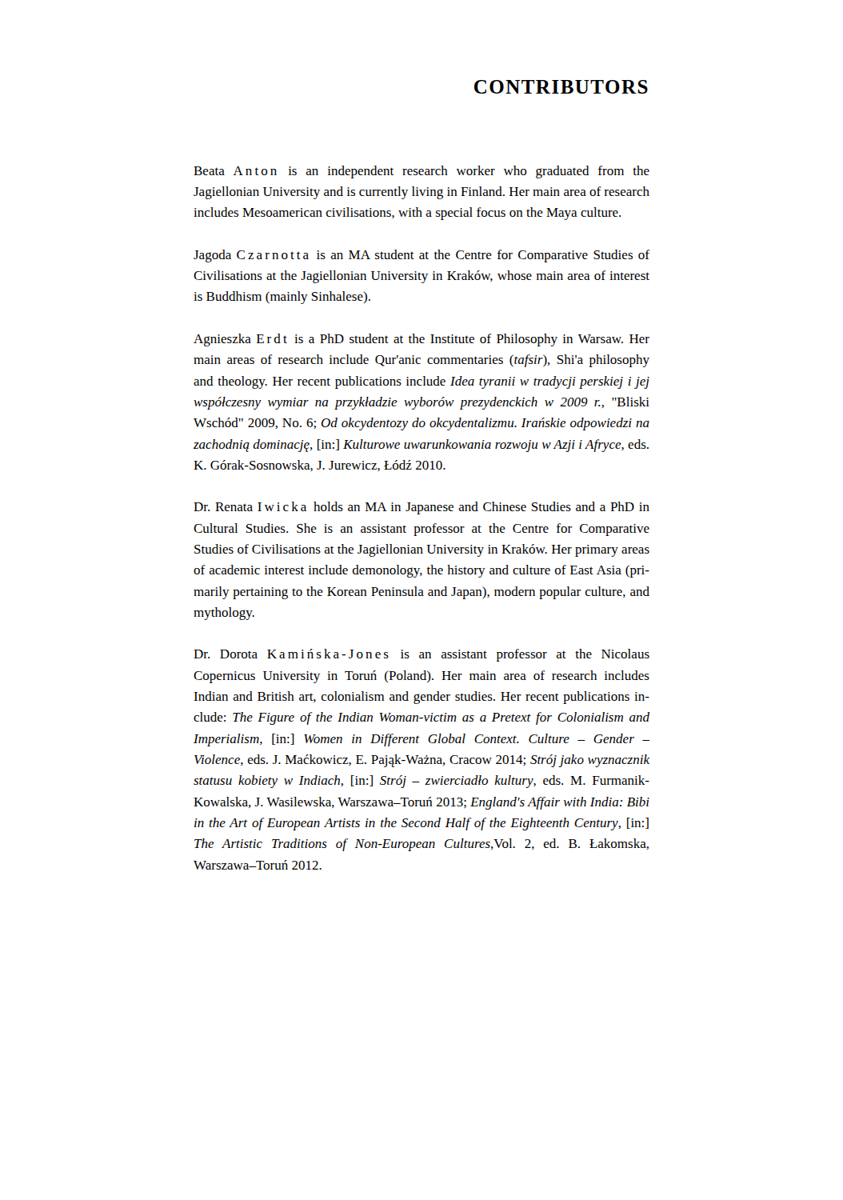CONTRIBUTORS
Beata Anton is an independent research worker who graduated from the Jagiellonian University and is currently living in Finland. Her main area of research includes Mesoamerican civilisations, with a special focus on the Maya culture.
Jagoda Czarnotta is an MA student at the Centre for Comparative Studies of Civilisations at the Jagiellonian University in Kraków, whose main area of interest is Buddhism (mainly Sinhalese).
Agnieszka Erdt is a PhD student at the Institute of Philosophy in Warsaw. Her main areas of research include Qur'anic commentaries (tafsir), Shi'a philosophy and theology. Her recent publications include Idea tyranii w tradycji perskiej i jej współczesny wymiar na przykładzie wyborów prezydenckich w 2009 r., "Bliski Wschód" 2009, No. 6; Od okcydentozy do okcydentalizmu. Irańskie odpowiedzi na zachodnią dominację, [in:] Kulturowe uwarunkowania rozwoju w Azji i Afryce, eds. K. Górak-Sosnowska, J. Jurewicz, Łódź 2010.
Dr. Renata Iwicka holds an MA in Japanese and Chinese Studies and a PhD in Cultural Studies. She is an assistant professor at the Centre for Comparative Studies of Civilisations at the Jagiellonian University in Kraków. Her primary areas of academic interest include demonology, the history and culture of East Asia (primarily pertaining to the Korean Peninsula and Japan), modern popular culture, and mythology.
Dr. Dorota Kamińska-Jones is an assistant professor at the Nicolaus Copernicus University in Toruń (Poland). Her main area of research includes Indian and British art, colonialism and gender studies. Her recent publications include: The Figure of the Indian Woman-victim as a Pretext for Colonialism and Imperialism, [in:] Women in Different Global Context. Culture – Gender – Violence, eds. J. Maćkowicz, E. Pająk-Ważna, Cracow 2014; Strój jako wyznacznik statusu kobiety w Indiach, [in:] Strój – zwierciadło kultury, eds. M. Furmanik-Kowalska, J. Wasilewska, Warszawa–Toruń 2013; England's Affair with India: Bibi in the Art of European Artists in the Second Half of the Eighteenth Century, [in:] The Artistic Traditions of Non-European Cultures,Vol. 2, ed. B. Łakomska, Warszawa–Toruń 2012.